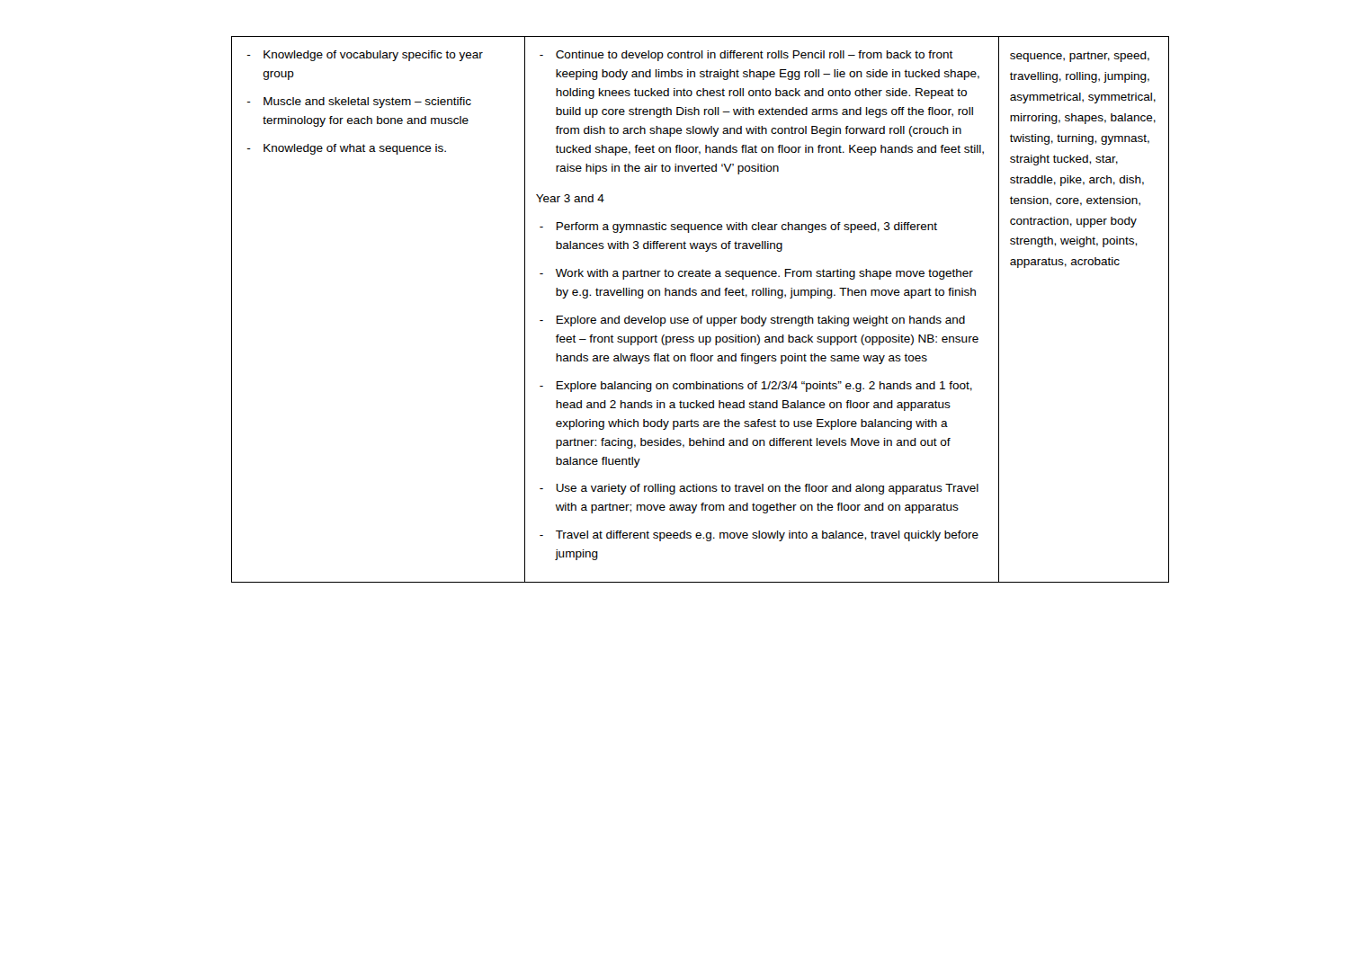| | Knowledge of vocabulary specific to year group Muscle and skeletal system – scientific terminology for each bone and muscle Knowledge of what a sequence is. | Continue to develop control in different rolls Pencil roll – from back to front keeping body and limbs in straight shape Egg roll – lie on side in tucked shape, holding knees tucked into chest roll onto back and onto other side. Repeat to build up core strength Dish roll – with extended arms and legs off the floor, roll from dish to arch shape slowly and with control Begin forward roll (crouch in tucked shape, feet on floor, hands flat on floor in front. Keep hands and feet still, raise hips in the air to inverted ‘V’ position Year 3 and 4 Perform a gymnastic sequence with clear changes of speed, 3 different balances with 3 different ways of travelling Work with a partner to create a sequence. From starting shape move together by e.g. travelling on hands and feet, rolling, jumping. Then move apart to finish Explore and develop use of upper body strength taking weight on hands and feet – front support (press up position) and back support (opposite) NB: ensure hands are always flat on floor and fingers point the same way as toes Explore balancing on combinations of 1/2/3/4 “points” e.g. 2 hands and 1 foot, head and 2 hands in a tucked head stand Balance on floor and apparatus exploring which body parts are the safest to use Explore balancing with a partner: facing, besides, behind and on different levels Move in and out of balance fluently Use a variety of rolling actions to travel on the floor and along apparatus Travel with a partner; move away from and together on the floor and on apparatus Travel at different speeds e.g. move slowly into a balance, travel quickly before jumping | sequence, partner, speed, travelling, rolling, jumping, asymmetrical, symmetrical, mirroring, shapes, balance, twisting, turning, gymnast, straight tucked, star, straddle, pike, arch, dish, tension, core, extension, contraction, upper body strength, weight, points, apparatus, acrobatic |